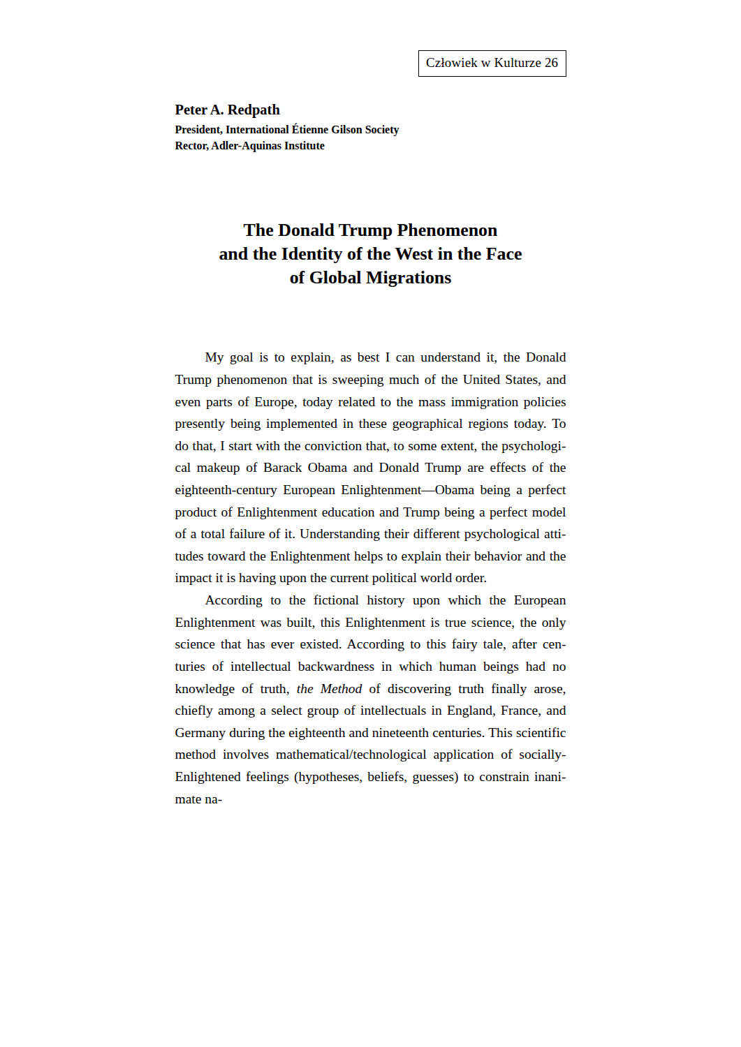Człowiek w Kulturze 26
Peter A. Redpath
President, International Étienne Gilson Society
Rector, Adler-Aquinas Institute
The Donald Trump Phenomenon
and the Identity of the West in the Face
of Global Migrations
My goal is to explain, as best I can understand it, the Donald Trump phenomenon that is sweeping much of the United States, and even parts of Europe, today related to the mass immigration policies presently being implemented in these geographical regions today. To do that, I start with the conviction that, to some extent, the psychological makeup of Barack Obama and Donald Trump are effects of the eighteenth-century European Enlightenment—Obama being a perfect product of Enlightenment education and Trump being a perfect model of a total failure of it. Understanding their different psychological attitudes toward the Enlightenment helps to explain their behavior and the impact it is having upon the current political world order.
According to the fictional history upon which the European Enlightenment was built, this Enlightenment is true science, the only science that has ever existed. According to this fairy tale, after centuries of intellectual backwardness in which human beings had no knowledge of truth, the Method of discovering truth finally arose, chiefly among a select group of intellectuals in England, France, and Germany during the eighteenth and nineteenth centuries. This scientific method involves mathematical/technological application of socially-Enlightened feelings (hypotheses, beliefs, guesses) to constrain inanimate na-